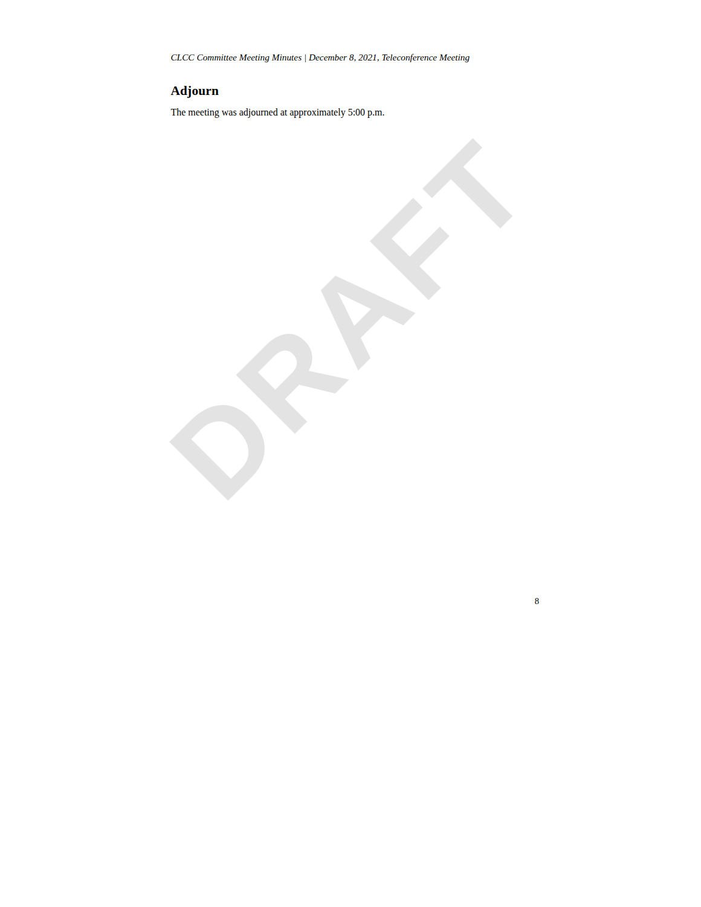DRAFT
CLCC Committee Meeting Minutes | December 8, 2021, Teleconference Meeting
Adjourn
The meeting was adjourned at approximately 5:00 p.m.
8